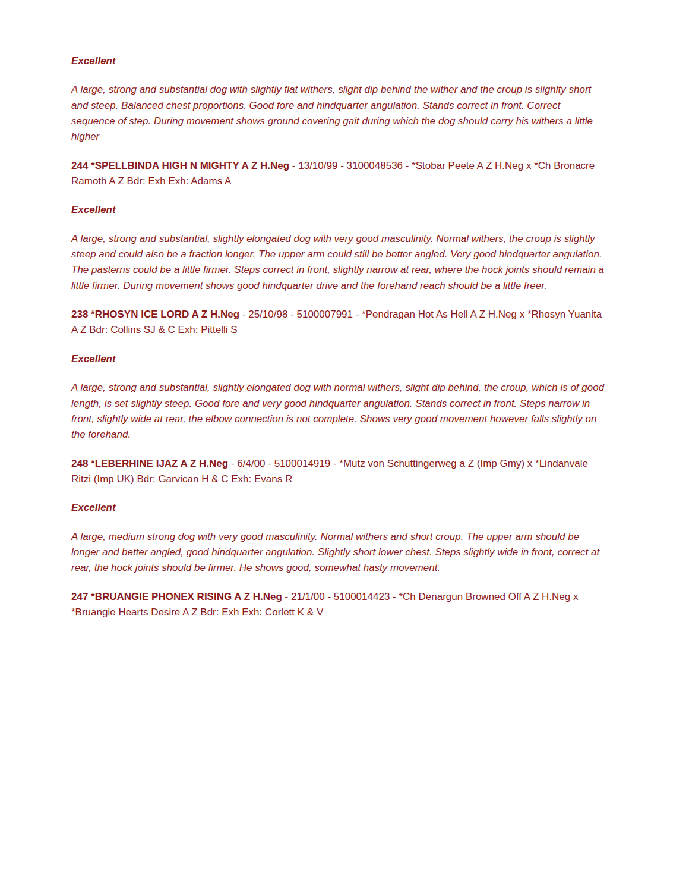Excellent
A large, strong and substantial dog with slightly flat withers, slight dip behind the wither and the croup is slighlty short and steep. Balanced chest proportions. Good fore and hindquarter angulation. Stands correct in front. Correct sequence of step. During movement shows ground covering gait during which the dog should carry his withers a little higher
244 *SPELLBINDA HIGH N MIGHTY A Z H.Neg - 13/10/99 - 3100048536 - *Stobar Peete A Z H.Neg x *Ch Bronacre Ramoth A Z Bdr: Exh Exh: Adams A
Excellent
A large, strong and substantial, slightly elongated dog with very good masculinity. Normal withers, the croup is slightly steep and could also be a fraction longer. The upper arm could still be better angled. Very good hindquarter angulation. The pasterns could be a little firmer. Steps correct in front, slightly narrow at rear, where the hock joints should remain a little firmer. During movement shows good hindquarter drive and the forehand reach should be a little freer.
238 *RHOSYN ICE LORD A Z H.Neg - 25/10/98 - 5100007991 - *Pendragan Hot As Hell A Z H.Neg x *Rhosyn Yuanita A Z Bdr: Collins SJ & C Exh: Pittelli S
Excellent
A large, strong and substantial, slightly elongated dog with normal withers, slight dip behind, the croup, which is of good length, is set slightly steep. Good fore and very good hindquarter angulation. Stands correct in front. Steps narrow in front, slightly wide at rear, the elbow connection is not complete. Shows very good movement however falls slightly on the forehand.
248 *LEBERHINE IJAZ A Z H.Neg - 6/4/00 - 5100014919 - *Mutz von Schuttingerweg a Z (Imp Gmy) x *Lindanvale Ritzi (Imp UK) Bdr: Garvican H & C Exh: Evans R
Excellent
A large, medium strong dog with very good masculinity. Normal withers and short croup. The upper arm should be longer and better angled, good hindquarter angulation. Slightly short lower chest. Steps slightly wide in front, correct at rear, the hock joints should be firmer. He shows good, somewhat hasty movement.
247 *BRUANGIE PHONEX RISING A Z H.Neg - 21/1/00 - 5100014423 - *Ch Denargun Browned Off A Z H.Neg x *Bruangie Hearts Desire A Z Bdr: Exh Exh: Corlett K & V